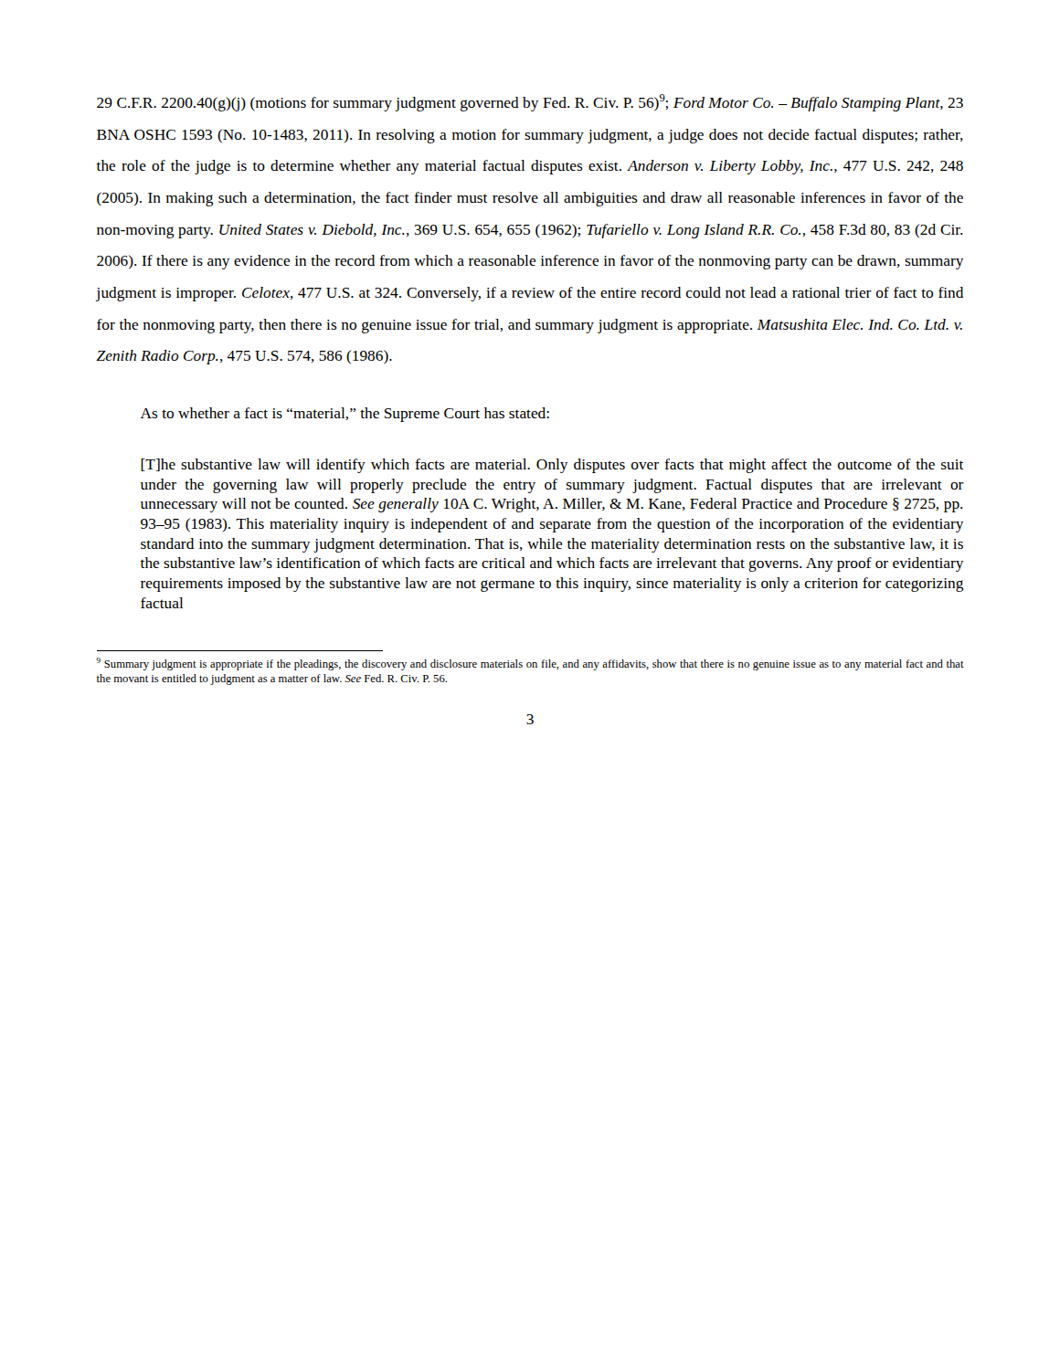29 C.F.R. 2200.40(g)(j) (motions for summary judgment governed by Fed. R. Civ. P. 56)9; Ford Motor Co. – Buffalo Stamping Plant, 23 BNA OSHC 1593 (No. 10-1483, 2011). In resolving a motion for summary judgment, a judge does not decide factual disputes; rather, the role of the judge is to determine whether any material factual disputes exist. Anderson v. Liberty Lobby, Inc., 477 U.S. 242, 248 (2005). In making such a determination, the fact finder must resolve all ambiguities and draw all reasonable inferences in favor of the non-moving party. United States v. Diebold, Inc., 369 U.S. 654, 655 (1962); Tufariello v. Long Island R.R. Co., 458 F.3d 80, 83 (2d Cir. 2006). If there is any evidence in the record from which a reasonable inference in favor of the nonmoving party can be drawn, summary judgment is improper. Celotex, 477 U.S. at 324. Conversely, if a review of the entire record could not lead a rational trier of fact to find for the nonmoving party, then there is no genuine issue for trial, and summary judgment is appropriate. Matsushita Elec. Ind. Co. Ltd. v. Zenith Radio Corp., 475 U.S. 574, 586 (1986).
As to whether a fact is “material,” the Supreme Court has stated:
[T]he substantive law will identify which facts are material. Only disputes over facts that might affect the outcome of the suit under the governing law will properly preclude the entry of summary judgment. Factual disputes that are irrelevant or unnecessary will not be counted. See generally 10A C. Wright, A. Miller, & M. Kane, Federal Practice and Procedure § 2725, pp. 93–95 (1983). This materiality inquiry is independent of and separate from the question of the incorporation of the evidentiary standard into the summary judgment determination. That is, while the materiality determination rests on the substantive law, it is the substantive law’s identification of which facts are critical and which facts are irrelevant that governs. Any proof or evidentiary requirements imposed by the substantive law are not germane to this inquiry, since materiality is only a criterion for categorizing factual
9 Summary judgment is appropriate if the pleadings, the discovery and disclosure materials on file, and any affidavits, show that there is no genuine issue as to any material fact and that the movant is entitled to judgment as a matter of law. See Fed. R. Civ. P. 56.
3